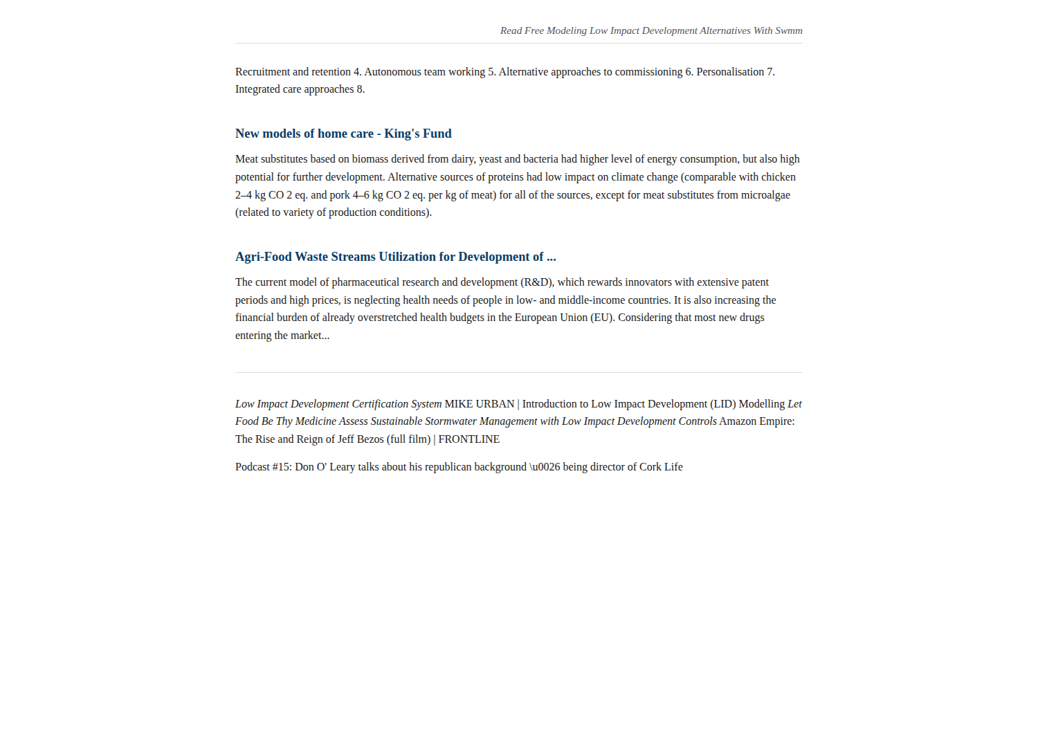Read Free Modeling Low Impact Development Alternatives With Swmm
Recruitment and retention 4. Autonomous team working 5. Alternative approaches to commissioning 6. Personalisation 7. Integrated care approaches 8.
New models of home care - King's Fund
Meat substitutes based on biomass derived from dairy, yeast and bacteria had higher level of energy consumption, but also high potential for further development. Alternative sources of proteins had low impact on climate change (comparable with chicken 2–4 kg CO 2 eq. and pork 4–6 kg CO 2 eq. per kg of meat) for all of the sources, except for meat substitutes from microalgae (related to variety of production conditions).
Agri-Food Waste Streams Utilization for Development of ...
The current model of pharmaceutical research and development (R&D), which rewards innovators with extensive patent periods and high prices, is neglecting health needs of people in low- and middle-income countries. It is also increasing the financial burden of already overstretched health budgets in the European Union (EU). Considering that most new drugs entering the market...
Low Impact Development Certification System MIKE URBAN | Introduction to Low Impact Development (LID) Modelling Let Food Be Thy Medicine Assess Sustainable Stormwater Management with Low Impact Development Controls Amazon Empire: The Rise and Reign of Jeff Bezos (full film) | FRONTLINE
Podcast #15: Don O' Leary talks about his republican background \u0026 being director of Cork Life